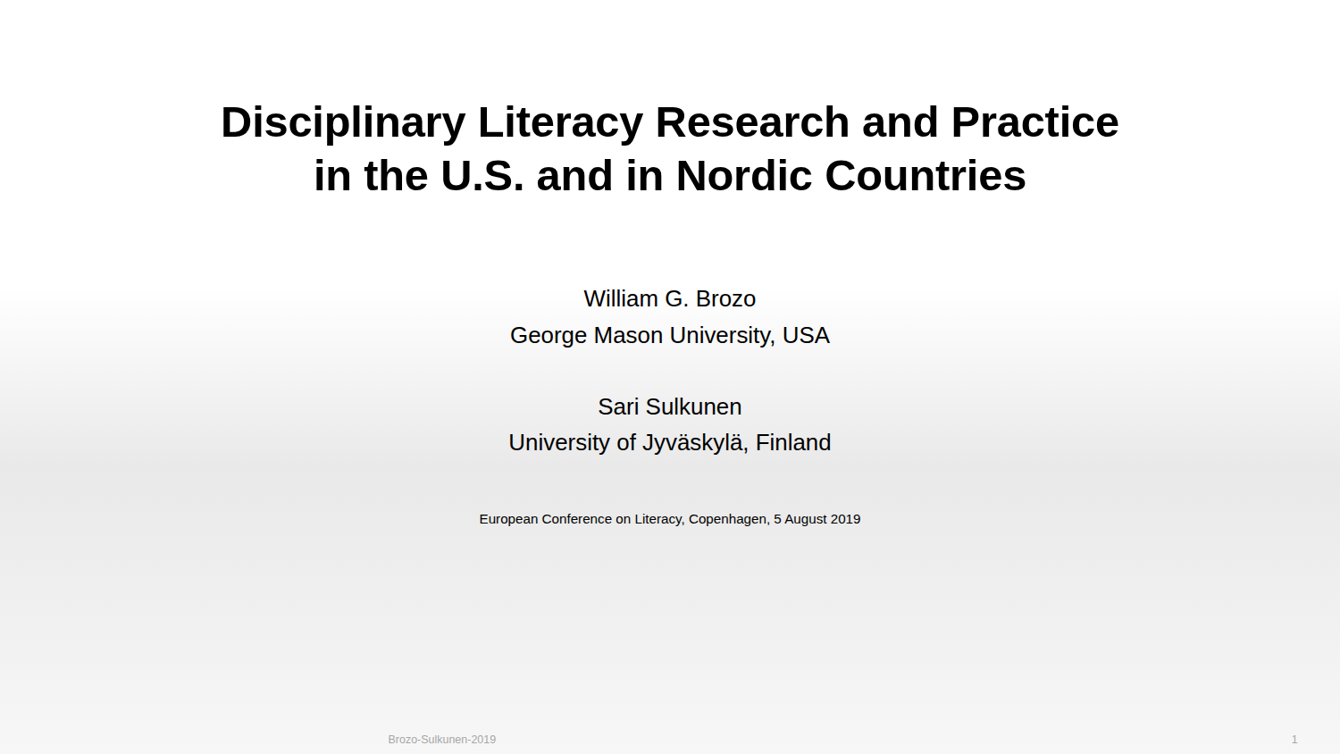Disciplinary Literacy Research and Practice
in the U.S. and in Nordic Countries
William G. Brozo
George Mason University, USA
Sari Sulkunen
University of Jyväskylä, Finland
European Conference on Literacy, Copenhagen, 5 August 2019
Brozo-Sulkunen-2019 1